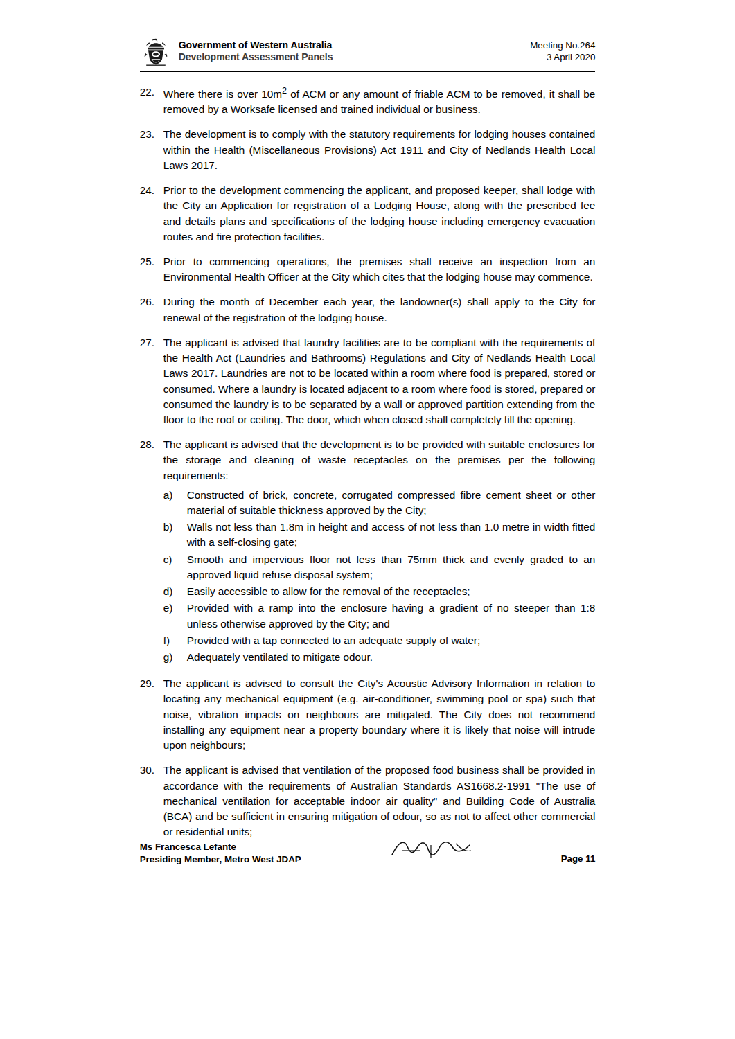Government of Western Australia
Development Assessment Panels
Meeting No.264
3 April 2020
22. Where there is over 10m2 of ACM or any amount of friable ACM to be removed, it shall be removed by a Worksafe licensed and trained individual or business.
23. The development is to comply with the statutory requirements for lodging houses contained within the Health (Miscellaneous Provisions) Act 1911 and City of Nedlands Health Local Laws 2017.
24. Prior to the development commencing the applicant, and proposed keeper, shall lodge with the City an Application for registration of a Lodging House, along with the prescribed fee and details plans and specifications of the lodging house including emergency evacuation routes and fire protection facilities.
25. Prior to commencing operations, the premises shall receive an inspection from an Environmental Health Officer at the City which cites that the lodging house may commence.
26. During the month of December each year, the landowner(s) shall apply to the City for renewal of the registration of the lodging house.
27. The applicant is advised that laundry facilities are to be compliant with the requirements of the Health Act (Laundries and Bathrooms) Regulations and City of Nedlands Health Local Laws 2017. Laundries are not to be located within a room where food is prepared, stored or consumed. Where a laundry is located adjacent to a room where food is stored, prepared or consumed the laundry is to be separated by a wall or approved partition extending from the floor to the roof or ceiling. The door, which when closed shall completely fill the opening.
28. The applicant is advised that the development is to be provided with suitable enclosures for the storage and cleaning of waste receptacles on the premises per the following requirements:
a) Constructed of brick, concrete, corrugated compressed fibre cement sheet or other material of suitable thickness approved by the City;
b) Walls not less than 1.8m in height and access of not less than 1.0 metre in width fitted with a self-closing gate;
c) Smooth and impervious floor not less than 75mm thick and evenly graded to an approved liquid refuse disposal system;
d) Easily accessible to allow for the removal of the receptacles;
e) Provided with a ramp into the enclosure having a gradient of no steeper than 1:8 unless otherwise approved by the City; and
f) Provided with a tap connected to an adequate supply of water;
g) Adequately ventilated to mitigate odour.
29. The applicant is advised to consult the City's Acoustic Advisory Information in relation to locating any mechanical equipment (e.g. air-conditioner, swimming pool or spa) such that noise, vibration impacts on neighbours are mitigated. The City does not recommend installing any equipment near a property boundary where it is likely that noise will intrude upon neighbours;
30. The applicant is advised that ventilation of the proposed food business shall be provided in accordance with the requirements of Australian Standards AS1668.2-1991 "The use of mechanical ventilation for acceptable indoor air quality" and Building Code of Australia (BCA) and be sufficient in ensuring mitigation of odour, so as not to affect other commercial or residential units;
Ms Francesca Lefante
Presiding Member, Metro West JDAP
Page 11